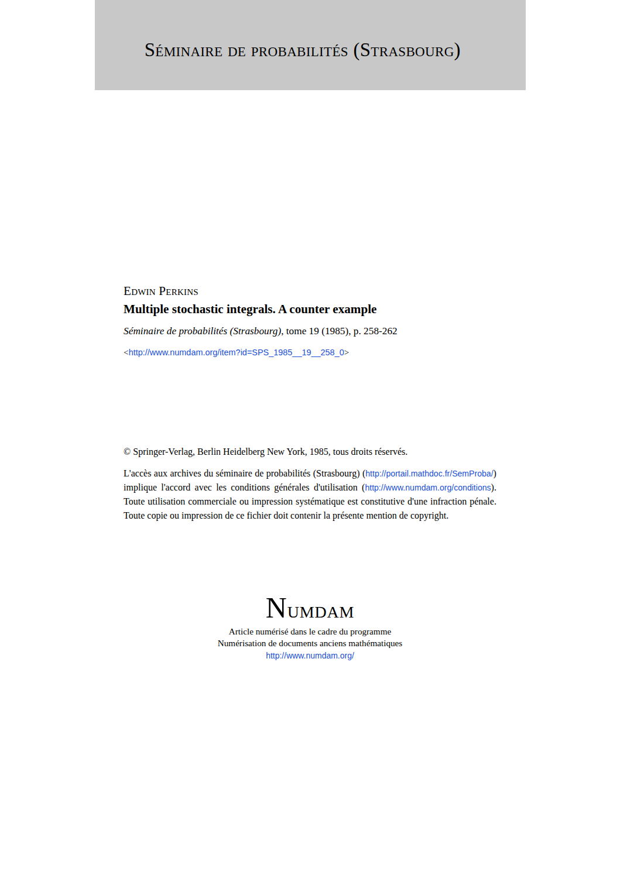Séminaire de probabilités (Strasbourg)
Edwin Perkins
Multiple stochastic integrals. A counter example
Séminaire de probabilités (Strasbourg), tome 19 (1985), p. 258-262
<http://www.numdam.org/item?id=SPS_1985__19__258_0>
© Springer-Verlag, Berlin Heidelberg New York, 1985, tous droits réservés.
L'accès aux archives du séminaire de probabilités (Strasbourg) (http://portail.mathdoc.fr/SemProba/) implique l'accord avec les conditions générales d'utilisation (http://www.numdam.org/conditions). Toute utilisation commerciale ou impression systématique est constitutive d'une infraction pénale. Toute copie ou impression de ce fichier doit contenir la présente mention de copyright.
Numdam
Article numérisé dans le cadre du programme
Numérisation de documents anciens mathématiques
http://www.numdam.org/